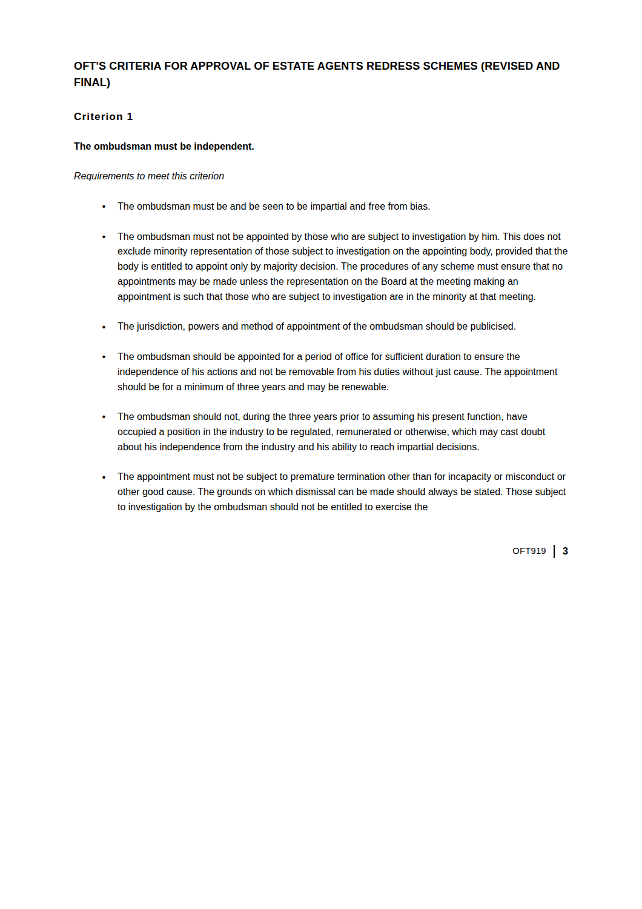OFT's criteria for approval of estate agents redress schemes (revised and final)
Criterion 1
The ombudsman must be independent.
Requirements to meet this criterion
The ombudsman must be and be seen to be impartial and free from bias.
The ombudsman must not be appointed by those who are subject to investigation by him. This does not exclude minority representation of those subject to investigation on the appointing body, provided that the body is entitled to appoint only by majority decision. The procedures of any scheme must ensure that no appointments may be made unless the representation on the Board at the meeting making an appointment is such that those who are subject to investigation are in the minority at that meeting.
The jurisdiction, powers and method of appointment of the ombudsman should be publicised.
The ombudsman should be appointed for a period of office for sufficient duration to ensure the independence of his actions and not be removable from his duties without just cause. The appointment should be for a minimum of three years and may be renewable.
The ombudsman should not, during the three years prior to assuming his present function, have occupied a position in the industry to be regulated, remunerated or otherwise, which may cast doubt about his independence from the industry and his ability to reach impartial decisions.
The appointment must not be subject to premature termination other than for incapacity or misconduct or other good cause. The grounds on which dismissal can be made should always be stated. Those subject to investigation by the ombudsman should not be entitled to exercise the
OFT919 3